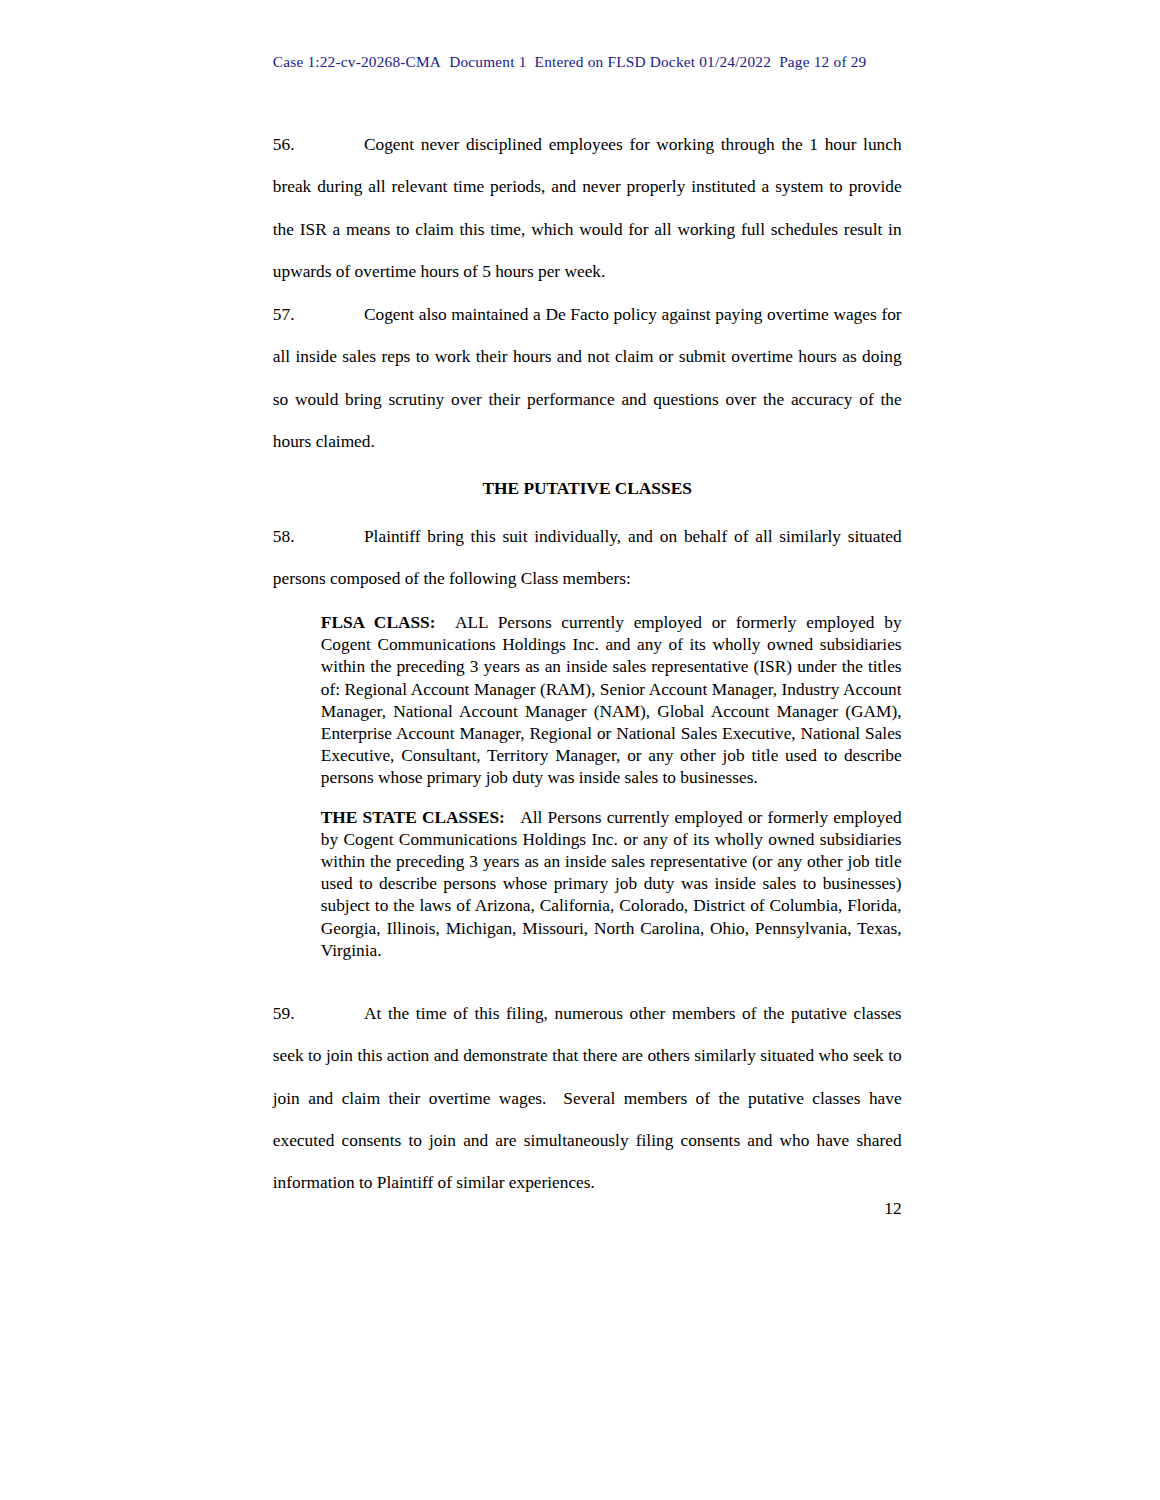Case 1:22-cv-20268-CMA Document 1 Entered on FLSD Docket 01/24/2022 Page 12 of 29
56. Cogent never disciplined employees for working through the 1 hour lunch break during all relevant time periods, and never properly instituted a system to provide the ISR a means to claim this time, which would for all working full schedules result in upwards of overtime hours of 5 hours per week.
57. Cogent also maintained a De Facto policy against paying overtime wages for all inside sales reps to work their hours and not claim or submit overtime hours as doing so would bring scrutiny over their performance and questions over the accuracy of the hours claimed.
THE PUTATIVE CLASSES
58. Plaintiff bring this suit individually, and on behalf of all similarly situated persons composed of the following Class members:
FLSA CLASS: ALL Persons currently employed or formerly employed by Cogent Communications Holdings Inc. and any of its wholly owned subsidiaries within the preceding 3 years as an inside sales representative (ISR) under the titles of: Regional Account Manager (RAM), Senior Account Manager, Industry Account Manager, National Account Manager (NAM), Global Account Manager (GAM), Enterprise Account Manager, Regional or National Sales Executive, National Sales Executive, Consultant, Territory Manager, or any other job title used to describe persons whose primary job duty was inside sales to businesses.
THE STATE CLASSES: All Persons currently employed or formerly employed by Cogent Communications Holdings Inc. or any of its wholly owned subsidiaries within the preceding 3 years as an inside sales representative (or any other job title used to describe persons whose primary job duty was inside sales to businesses) subject to the laws of Arizona, California, Colorado, District of Columbia, Florida, Georgia, Illinois, Michigan, Missouri, North Carolina, Ohio, Pennsylvania, Texas, Virginia.
59. At the time of this filing, numerous other members of the putative classes seek to join this action and demonstrate that there are others similarly situated who seek to join and claim their overtime wages. Several members of the putative classes have executed consents to join and are simultaneously filing consents and who have shared information to Plaintiff of similar experiences.
12